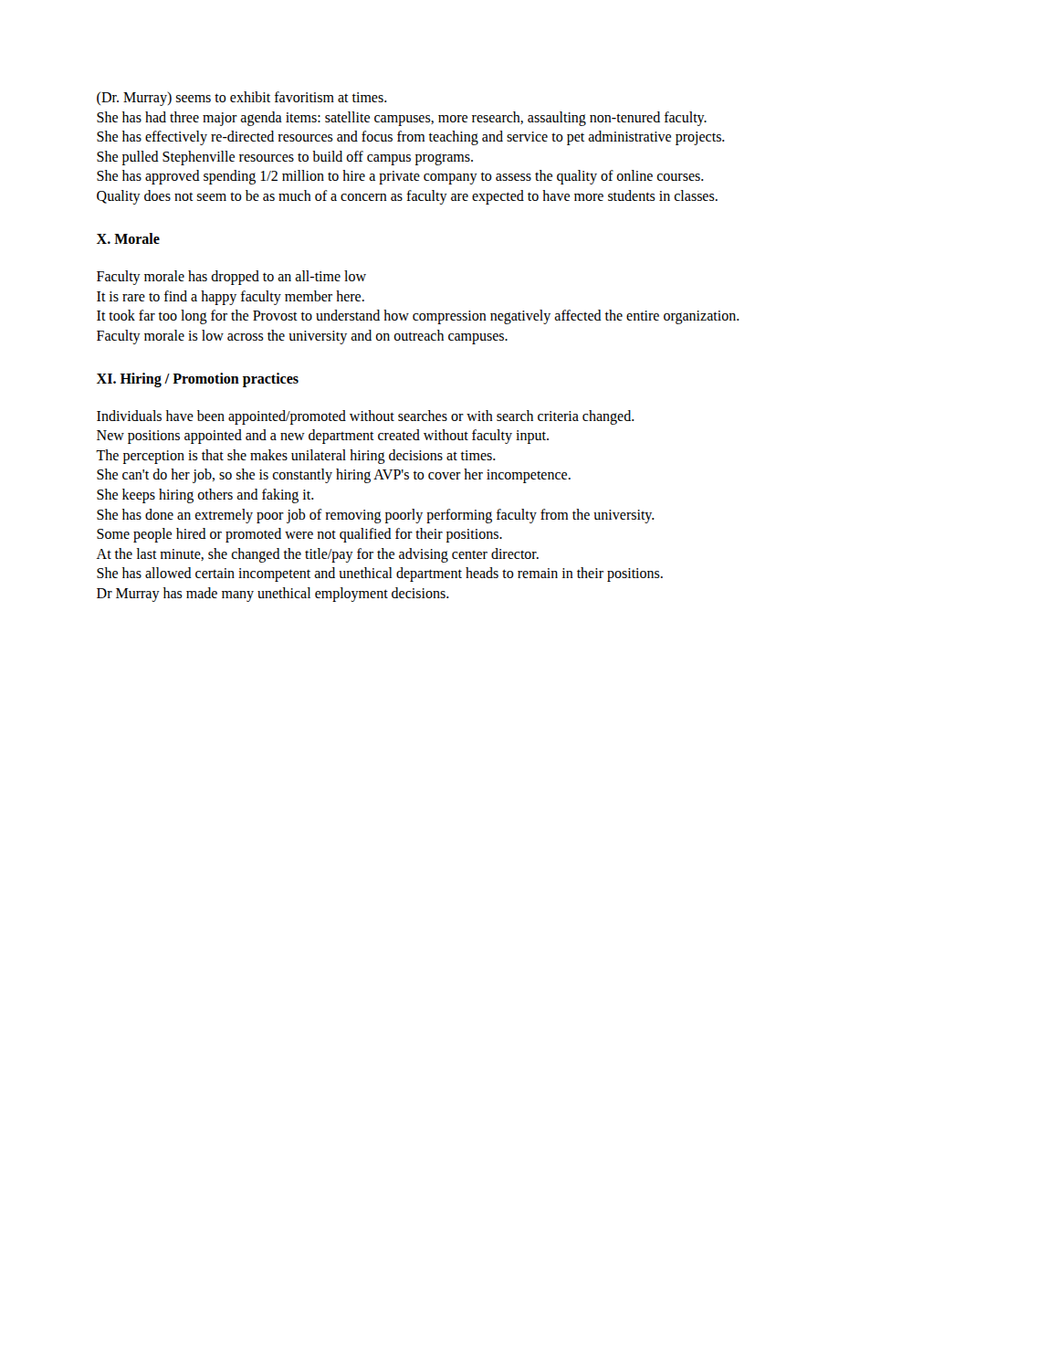(Dr. Murray) seems to exhibit favoritism at times.
She has had three major agenda items: satellite campuses, more research, assaulting non-tenured faculty.
She has effectively re-directed resources and focus from teaching and service to pet administrative projects.
She pulled Stephenville resources to build off campus programs.
She has approved spending 1/2 million to hire a private company to assess the quality of online courses.
Quality does not seem to be as much of a concern as faculty are expected to have more students in classes.
X. Morale
Faculty morale has dropped to an all-time low
It is rare to find a happy faculty member here.
It took far too long for the Provost to understand how compression negatively affected the entire organization.
Faculty morale is low across the university and on outreach campuses.
XI. Hiring / Promotion practices
Individuals have been appointed/promoted without searches or with search criteria changed.
New positions appointed and a new department created without faculty input.
The perception is that she makes unilateral hiring decisions at times.
She can't do her job, so she is constantly hiring AVP's to cover her incompetence.
She keeps hiring others and faking it.
She has done an extremely poor job of removing poorly performing faculty from the university.
Some people hired or promoted were not qualified for their positions.
At the last minute, she changed the title/pay for the advising center director.
She has allowed certain incompetent and unethical department heads to remain in their positions.
Dr Murray has made many unethical employment decisions.